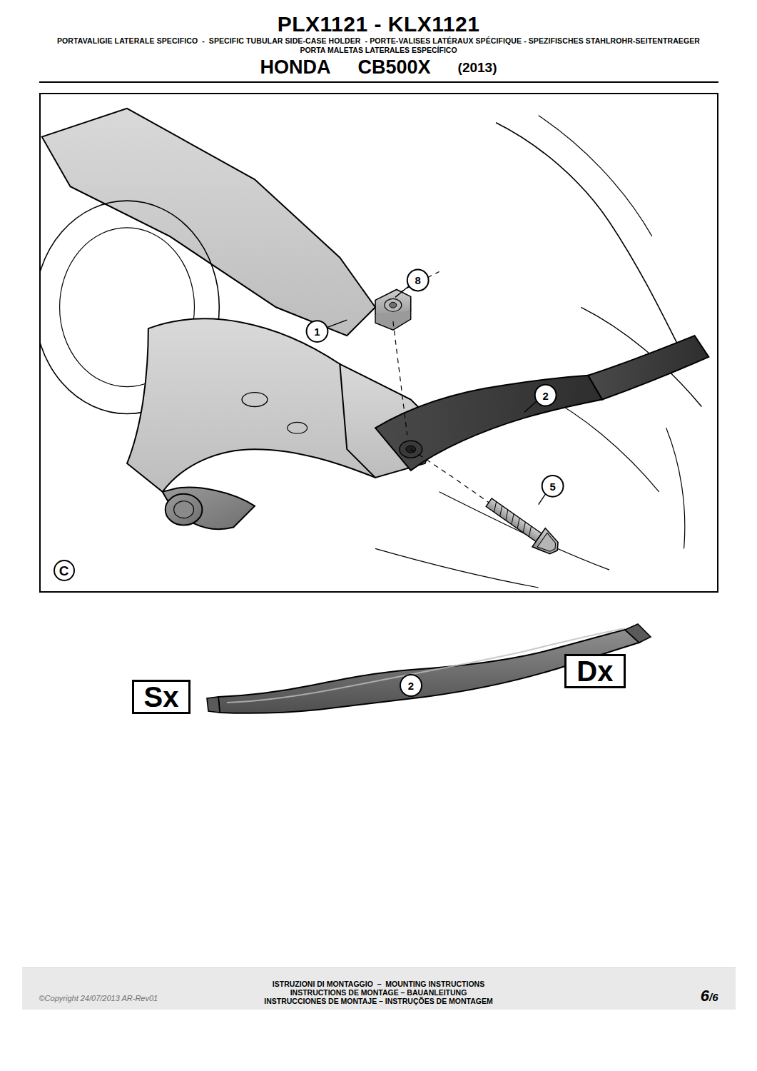PLX1121 - KLX1121
PORTAVALIGIE LATERALE SPECIFICO - SPECIFIC TUBULAR SIDE-CASE HOLDER - PORTE-VALISES LATÉRAUX SPÉCIFIQUE - SPEZIFISCHES STAHLROHR-SEITENTRAEGER
PORTA MALETAS LATERALES ESPECÍFICO
HONDA CB500X(2013)
1 8 2 5
C
2
Sx
Dx
©Copyright 24/07/2013 AR-Rev01
ISTRUZIONI DI MONTAGGIO – MOUNTING INSTRUCTIONS
INSTRUCTIONS DE MONTAGE – BAUANLEITUNG
INSTRUCCIONES DE MONTAJE – INSTRUÇÕES DE MONTAGEM
6/6